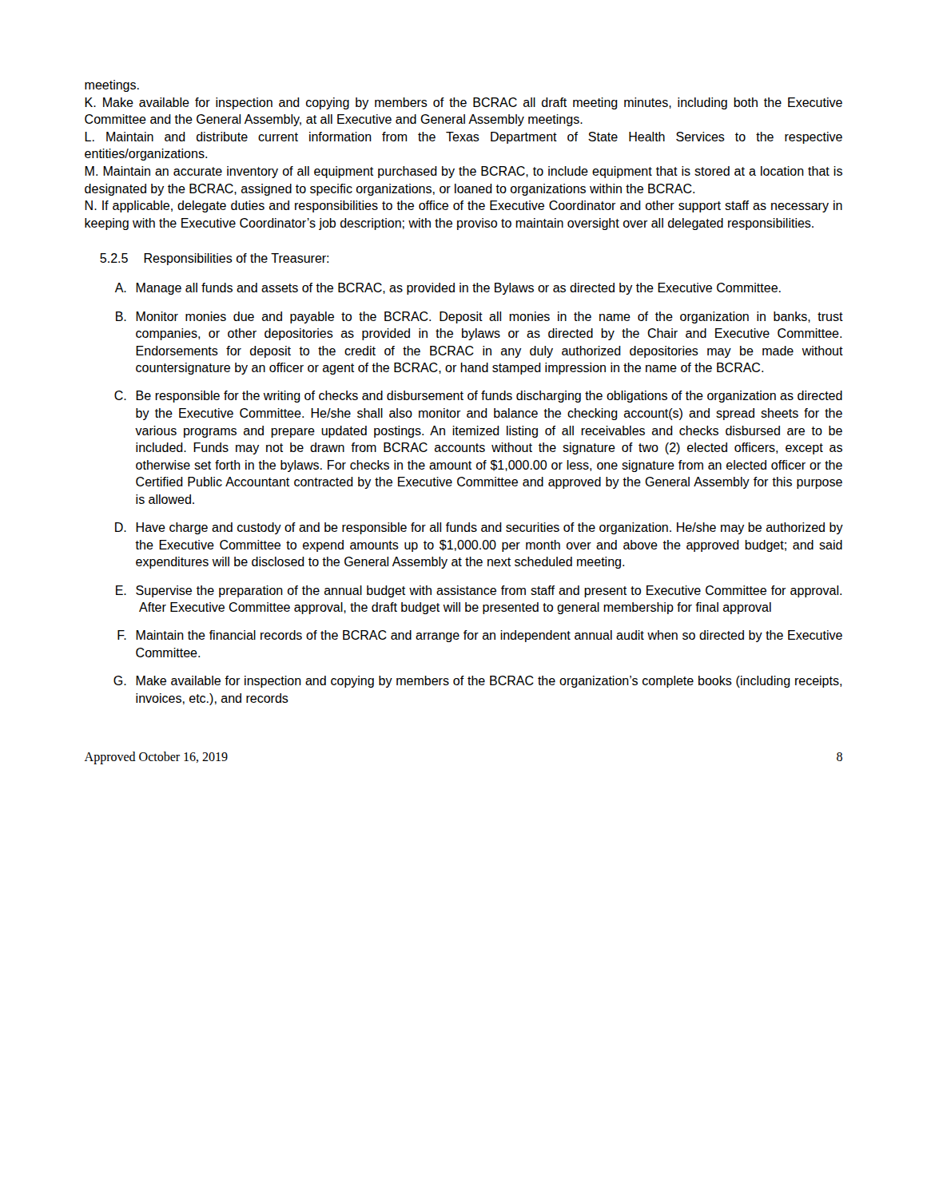meetings.
K. Make available for inspection and copying by members of the BCRAC all draft meeting minutes, including both the Executive Committee and the General Assembly, at all Executive and General Assembly meetings.
L. Maintain and distribute current information from the Texas Department of State Health Services to the respective entities/organizations.
M. Maintain an accurate inventory of all equipment purchased by the BCRAC, to include equipment that is stored at a location that is designated by the BCRAC, assigned to specific organizations, or loaned to organizations within the BCRAC.
N. If applicable, delegate duties and responsibilities to the office of the Executive Coordinator and other support staff as necessary in keeping with the Executive Coordinator’s job description; with the proviso to maintain oversight over all delegated responsibilities.
5.2.5 Responsibilities of the Treasurer:
Manage all funds and assets of the BCRAC, as provided in the Bylaws or as directed by the Executive Committee.
Monitor monies due and payable to the BCRAC. Deposit all monies in the name of the organization in banks, trust companies, or other depositories as provided in the bylaws or as directed by the Chair and Executive Committee. Endorsements for deposit to the credit of the BCRAC in any duly authorized depositories may be made without countersignature by an officer or agent of the BCRAC, or hand stamped impression in the name of the BCRAC.
Be responsible for the writing of checks and disbursement of funds discharging the obligations of the organization as directed by the Executive Committee. He/she shall also monitor and balance the checking account(s) and spread sheets for the various programs and prepare updated postings. An itemized listing of all receivables and checks disbursed are to be included. Funds may not be drawn from BCRAC accounts without the signature of two (2) elected officers, except as otherwise set forth in the bylaws. For checks in the amount of $1,000.00 or less, one signature from an elected officer or the Certified Public Accountant contracted by the Executive Committee and approved by the General Assembly for this purpose is allowed.
Have charge and custody of and be responsible for all funds and securities of the organization. He/she may be authorized by the Executive Committee to expend amounts up to $1,000.00 per month over and above the approved budget; and said expenditures will be disclosed to the General Assembly at the next scheduled meeting.
Supervise the preparation of the annual budget with assistance from staff and present to Executive Committee for approval. After Executive Committee approval, the draft budget will be presented to general membership for final approval
Maintain the financial records of the BCRAC and arrange for an independent annual audit when so directed by the Executive Committee.
Make available for inspection and copying by members of the BCRAC the organization’s complete books (including receipts, invoices, etc.), and records
Approved October 16, 2019 8